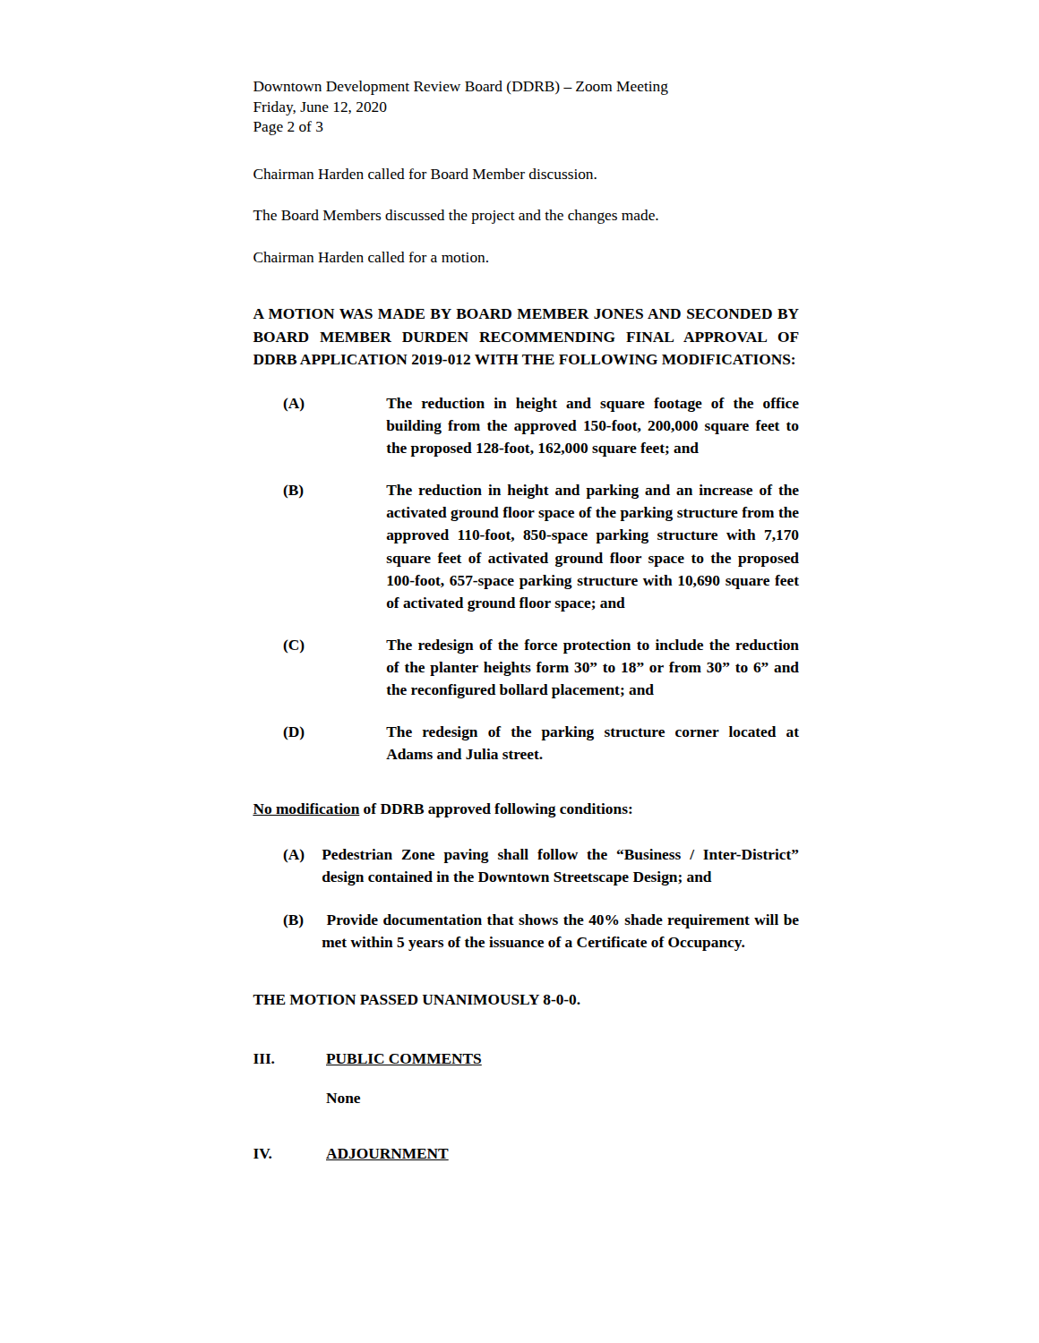Downtown Development Review Board (DDRB) – Zoom Meeting
Friday, June 12, 2020
Page 2 of 3
Chairman Harden called for Board Member discussion.
The Board Members discussed the project and the changes made.
Chairman Harden called for a motion.
A MOTION WAS MADE BY BOARD MEMBER JONES AND SECONDED BY BOARD MEMBER DURDEN RECOMMENDING FINAL APPROVAL OF DDRB APPLICATION 2019-012 WITH THE FOLLOWING MODIFICATIONS:
(A) The reduction in height and square footage of the office building from the approved 150-foot, 200,000 square feet to the proposed 128-foot, 162,000 square feet; and
(B) The reduction in height and parking and an increase of the activated ground floor space of the parking structure from the approved 110-foot, 850-space parking structure with 7,170 square feet of activated ground floor space to the proposed 100-foot, 657-space parking structure with 10,690 square feet of activated ground floor space; and
(C) The redesign of the force protection to include the reduction of the planter heights form 30” to 18” or from 30” to 6” and the reconfigured bollard placement; and
(D) The redesign of the parking structure corner located at Adams and Julia street.
No modification of DDRB approved following conditions:
(A) Pedestrian Zone paving shall follow the “Business / Inter-District” design contained in the Downtown Streetscape Design; and
(B) Provide documentation that shows the 40% shade requirement will be met within 5 years of the issuance of a Certificate of Occupancy.
THE MOTION PASSED UNANIMOUSLY 8-0-0.
III. PUBLIC COMMENTS
None
IV. ADJOURNMENT